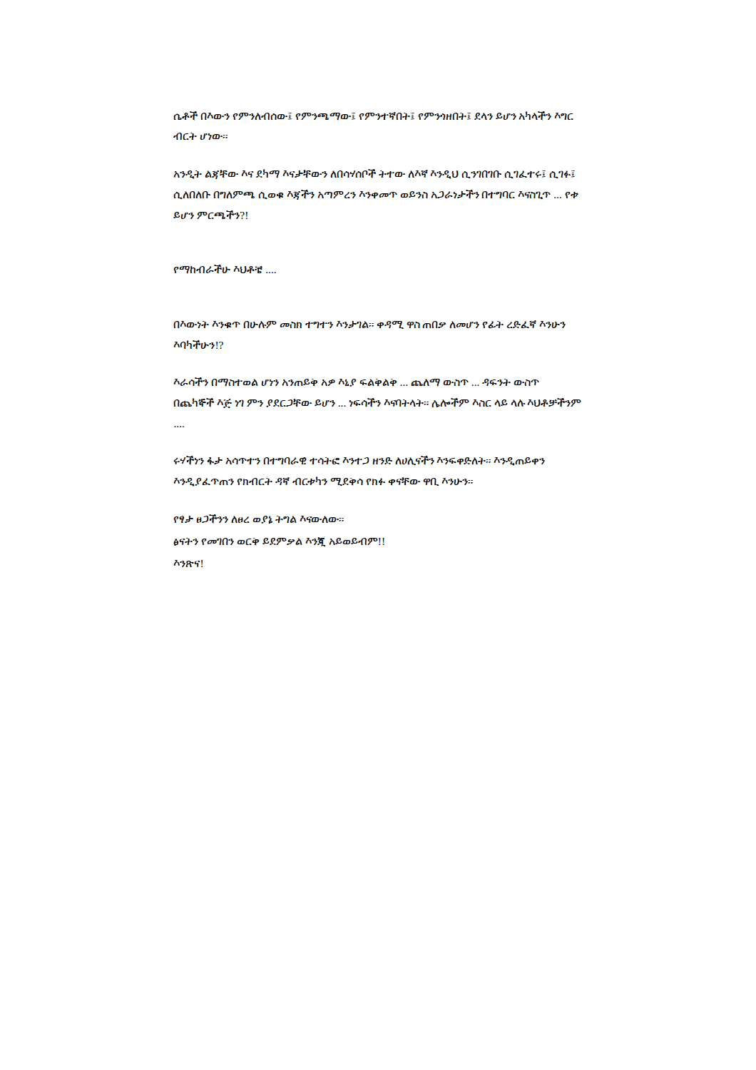ሴቶች በእውን የምንለብሰው፤ የምንጫማው፤ የምንተኛበት፤ የምንጎዘበት፤ ደላን ይሆን አካላችን እግር ብርት ሆነው።
አንዲት ልጃቸው እና ደካማ እናታቸውን ለበሳሃሰቦች ትተው ለእኛ እንዲህ ሲንገበገቡ ሲገፈተሩ፤ ሲገፉ፤ ሲለበለቡ በግለምጫ ሲወቁ እጃችን አጣምረን እንቀመጥ ወይንስ አጋራነታችን በተግባር እናስጊጥ ... የቱ ይሆን ምርጫችን?!
የማከብራችሁ እህቶቼ ....
በእውነት እንቁጥ በሁሉም መስክ ተግተን እንታገል። ቀዳሚ ዋስ ጠበቃ ለመሆን የፊት ረድፈኛ እንሁን እባካችሁን!?
እራሳችን በማስተወል ሆነን አንጠይቅ አዎ እኒያ ፍልቅልቅ ... ጨለማ ውስጥ ... ዳፍንት ውስጥ በጨካኞች እጅ ነገ ምን ያደርጋቸው ይሆን ... ነፍሳችን እናባትላት። ሌሎችም እስር ላይ ላሉ እህቶቻችንም ....
ሩሃችነን ፋታ አሳጥተን በተግባራዊ ተሳትፎ እንተጋ ዘንድ ለሀሊናችን እንፍቀድለት። እንዲጠይቀን እንዲያፈጥጠን የክብርት ዳኛ ብርቱካን ሚደቅሳ የክፉ ቀናቸው ዋቢ እንሁን።
የፃታ ፀጋችንን ለፀረ ወያኔ ትግል እናውለው።
ፅናትን የመገበን ወርቅ ይደምቃል እንጂ አይወይብም!!
እንጽና!